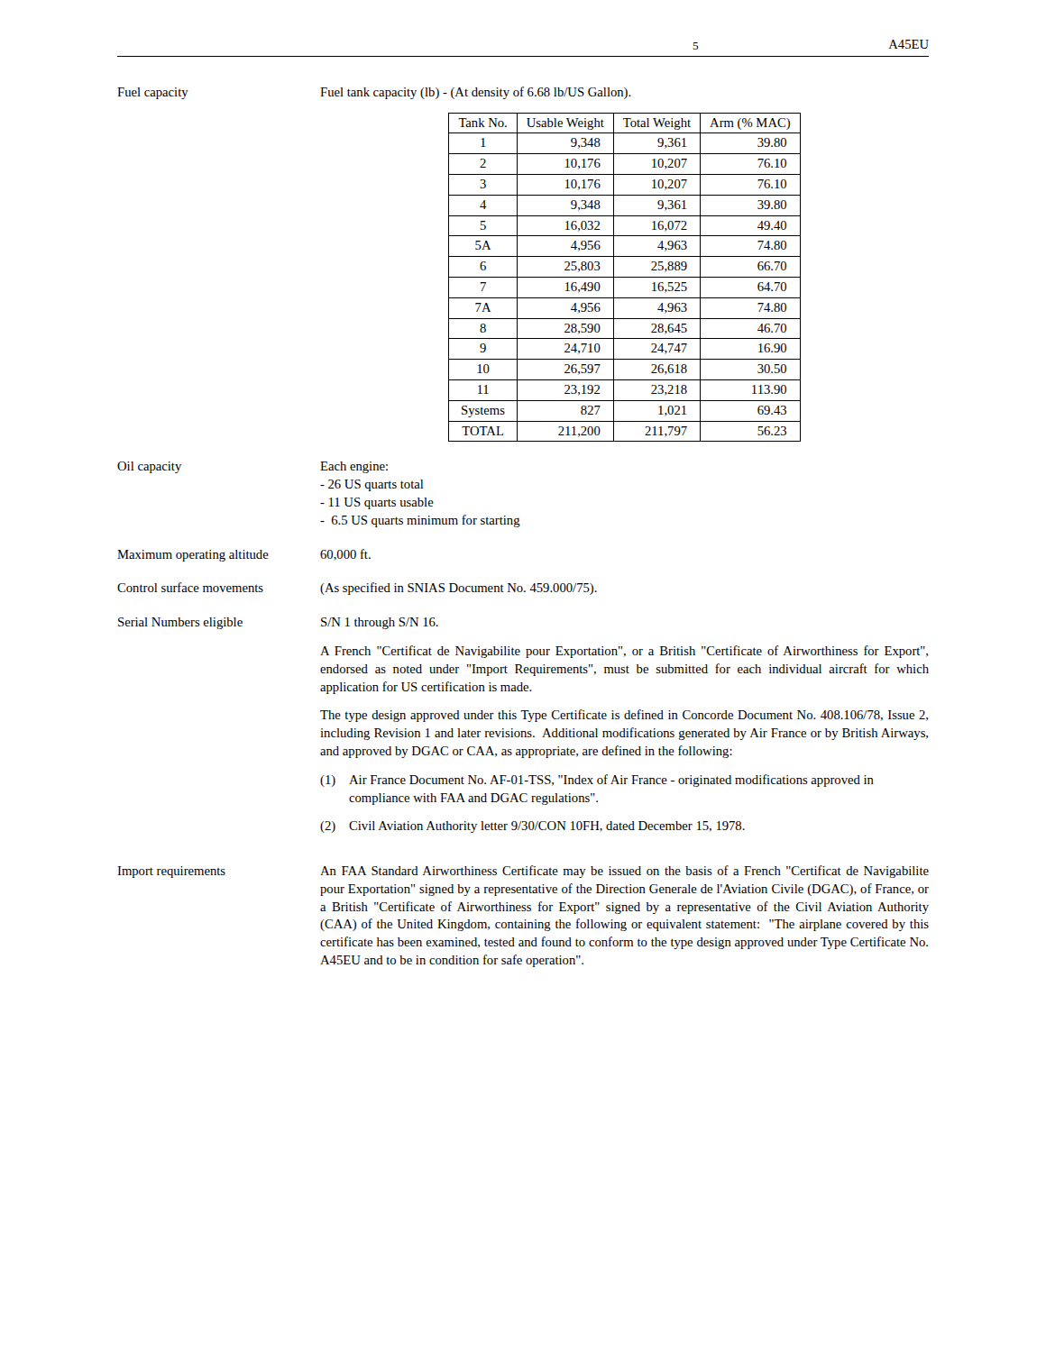5
A45EU
Fuel capacity
Fuel tank capacity (lb) - (At density of 6.68 lb/US Gallon).
| Tank No. | Usable Weight | Total Weight | Arm (% MAC) |
| --- | --- | --- | --- |
| 1 | 9,348 | 9,361 | 39.80 |
| 2 | 10,176 | 10,207 | 76.10 |
| 3 | 10,176 | 10,207 | 76.10 |
| 4 | 9,348 | 9,361 | 39.80 |
| 5 | 16,032 | 16,072 | 49.40 |
| 5A | 4,956 | 4,963 | 74.80 |
| 6 | 25,803 | 25,889 | 66.70 |
| 7 | 16,490 | 16,525 | 64.70 |
| 7A | 4,956 | 4,963 | 74.80 |
| 8 | 28,590 | 28,645 | 46.70 |
| 9 | 24,710 | 24,747 | 16.90 |
| 10 | 26,597 | 26,618 | 30.50 |
| 11 | 23,192 | 23,218 | 113.90 |
| Systems | 827 | 1,021 | 69.43 |
| TOTAL | 211,200 | 211,797 | 56.23 |
Oil capacity
Each engine:
- 26 US quarts total
- 11 US quarts usable
- 6.5 US quarts minimum for starting
Maximum operating altitude
60,000 ft.
Control surface movements
(As specified in SNIAS Document No. 459.000/75).
Serial Numbers eligible
S/N 1 through S/N 16.
A French "Certificat de Navigabilite pour Exportation", or a British "Certificate of Airworthiness for Export", endorsed as noted under "Import Requirements", must be submitted for each individual aircraft for which application for US certification is made.
The type design approved under this Type Certificate is defined in Concorde Document No. 408.106/78, Issue 2, including Revision 1 and later revisions. Additional modifications generated by Air France or by British Airways, and approved by DGAC or CAA, as appropriate, are defined in the following:
(1)
Air France Document No. AF-01-TSS, "Index of Air France - originated modifications approved in compliance with FAA and DGAC regulations".
(2)
Civil Aviation Authority letter 9/30/CON 10FH, dated December 15, 1978.
Import requirements
An FAA Standard Airworthiness Certificate may be issued on the basis of a French "Certificat de Navigabilite pour Exportation" signed by a representative of the Direction Generale de l'Aviation Civile (DGAC), of France, or a British "Certificate of Airworthiness for Export" signed by a representative of the Civil Aviation Authority (CAA) of the United Kingdom, containing the following or equivalent statement: "The airplane covered by this certificate has been examined, tested and found to conform to the type design approved under Type Certificate No. A45EU and to be in condition for safe operation".